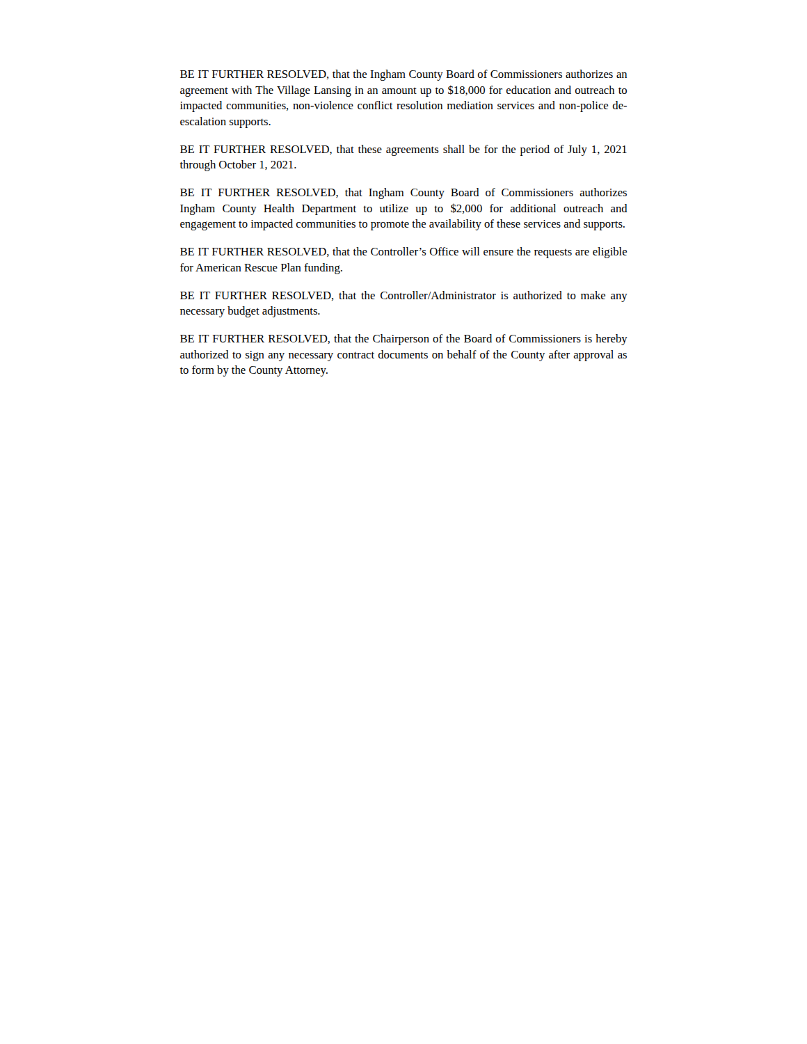BE IT FURTHER RESOLVED, that the Ingham County Board of Commissioners authorizes an agreement with The Village Lansing in an amount up to $18,000 for education and outreach to impacted communities, non-violence conflict resolution mediation services and non-police de-escalation supports.
BE IT FURTHER RESOLVED, that these agreements shall be for the period of July 1, 2021 through October 1, 2021.
BE IT FURTHER RESOLVED, that Ingham County Board of Commissioners authorizes Ingham County Health Department to utilize up to $2,000 for additional outreach and engagement to impacted communities to promote the availability of these services and supports.
BE IT FURTHER RESOLVED, that the Controller’s Office will ensure the requests are eligible for American Rescue Plan funding.
BE IT FURTHER RESOLVED, that the Controller/Administrator is authorized to make any necessary budget adjustments.
BE IT FURTHER RESOLVED, that the Chairperson of the Board of Commissioners is hereby authorized to sign any necessary contract documents on behalf of the County after approval as to form by the County Attorney.